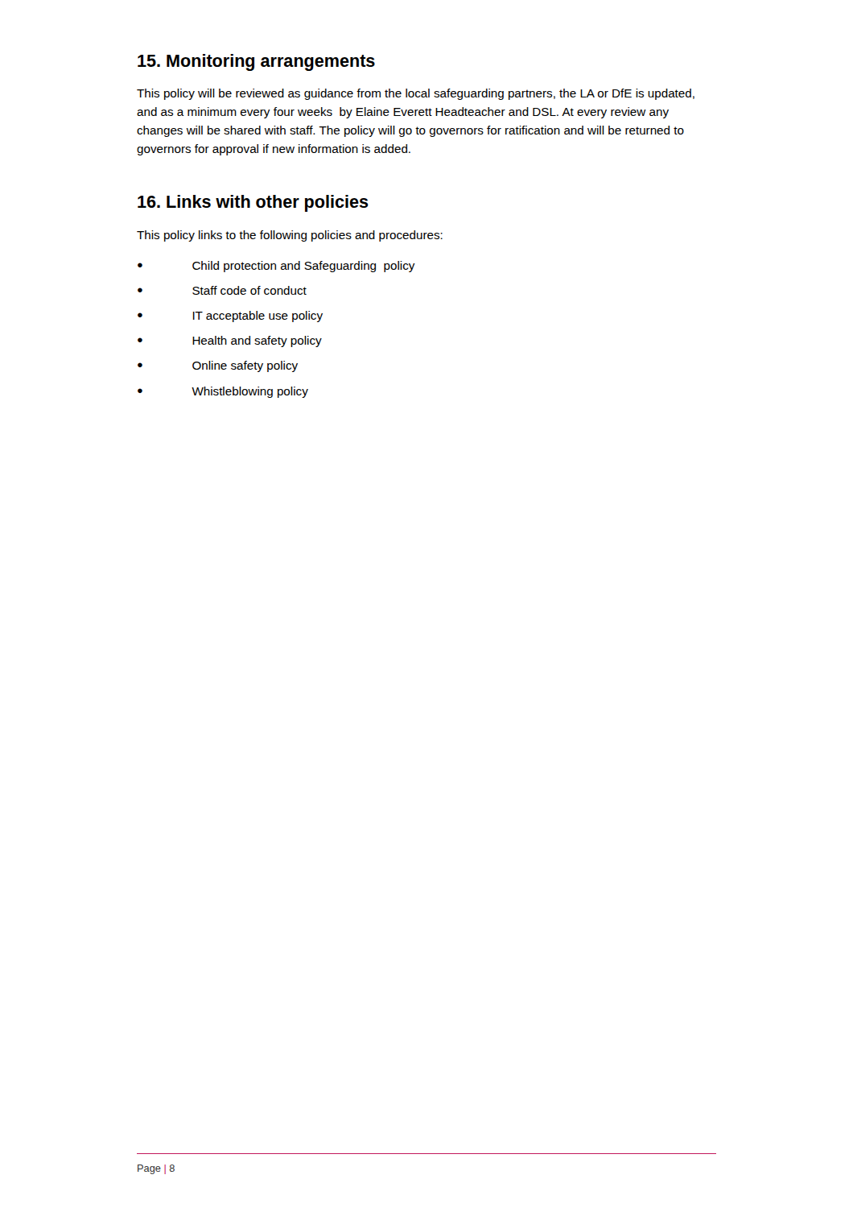15. Monitoring arrangements
This policy will be reviewed as guidance from the local safeguarding partners, the LA or DfE is updated, and as a minimum every four weeks by Elaine Everett Headteacher and DSL. At every review any changes will be shared with staff. The policy will go to governors for ratification and will be returned to governors for approval if new information is added.
16. Links with other policies
This policy links to the following policies and procedures:
Child protection and Safeguarding policy
Staff code of conduct
IT acceptable use policy
Health and safety policy
Online safety policy
Whistleblowing policy
Page | 8